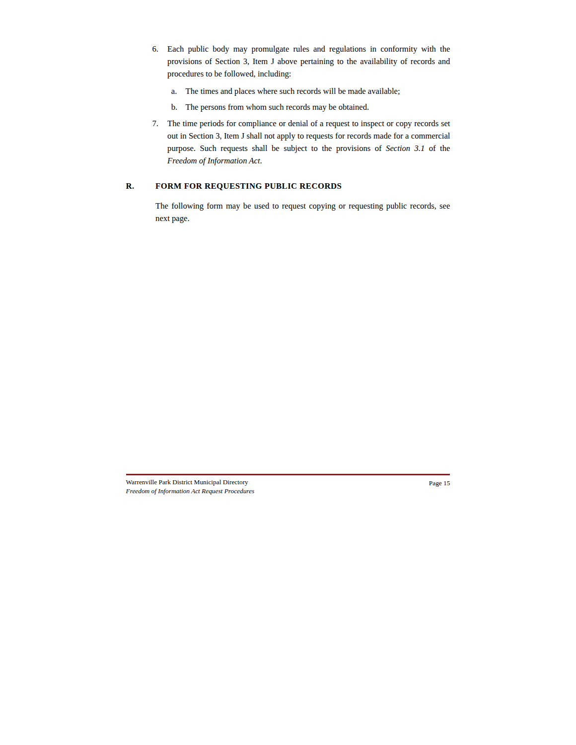6. Each public body may promulgate rules and regulations in conformity with the provisions of Section 3, Item J above pertaining to the availability of records and procedures to be followed, including:
a. The times and places where such records will be made available;
b. The persons from whom such records may be obtained.
7. The time periods for compliance or denial of a request to inspect or copy records set out in Section 3, Item J shall not apply to requests for records made for a commercial purpose. Such requests shall be subject to the provisions of Section 3.1 of the Freedom of Information Act.
R. FORM FOR REQUESTING PUBLIC RECORDS
The following form may be used to request copying or requesting public records, see next page.
Warrenville Park District Municipal Directory
Freedom of Information Act Request Procedures
Page 15